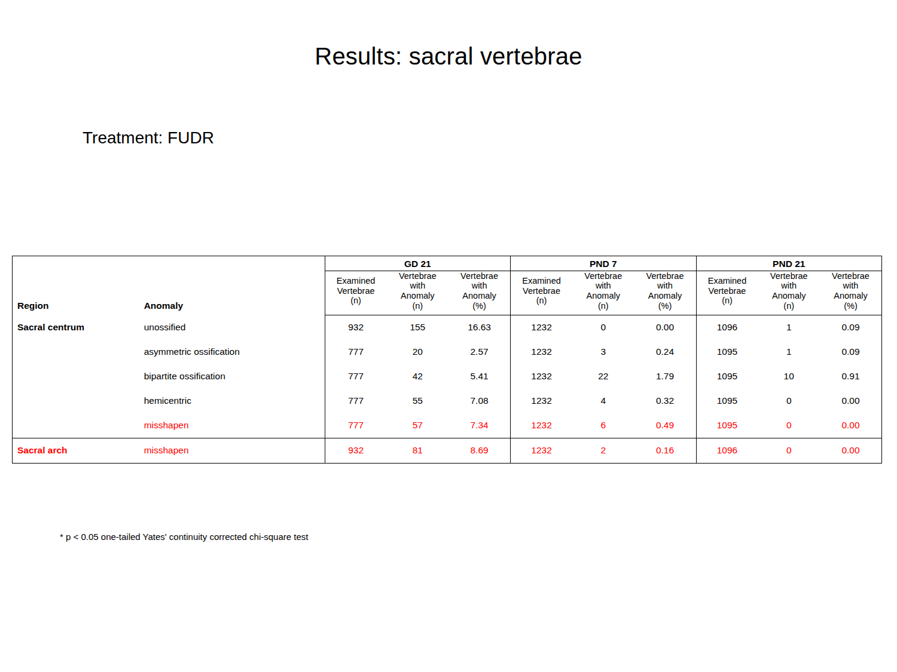Results: sacral vertebrae
Treatment: FUDR
| Region | Anomaly | GD 21 | PND 7 | PND 21 |
| --- | --- | --- | --- | --- |
| Examined Vertebrae (n) | Vertebrae with Anomaly (n) | Vertebrae with Anomaly (%) | Examined Vertebrae (n) | Vertebrae with Anomaly (n) | Vertebrae with Anomaly (%) | Examined Vertebrae (n) | Vertebrae with Anomaly (n) | Vertebrae with Anomaly (%) |
| Sacral centrum | unossified | 932 | 155 | 16.63 | 1232 | 0 | 0.00 | 1096 | 1 | 0.09 |
| | asymmetric ossification | 777 | 20 | 2.57 | 1232 | 3 | 0.24 | 1095 | 1 | 0.09 |
| | bipartite ossification | 777 | 42 | 5.41 | 1232 | 22 | 1.79 | 1095 | 10 | 0.91 |
| | hemicentric | 777 | 55 | 7.08 | 1232 | 4 | 0.32 | 1095 | 0 | 0.00 |
| | misshapen | 777 | 57 | 7.34 | 1232 | 6 | 0.49 | 1095 | 0 | 0.00 |
| Sacral arch | misshapen | 932 | 81 | 8.69 | 1232 | 2 | 0.16 | 1096 | 0 | 0.00 |
* p < 0.05 one-tailed Yates' continuity corrected chi-square test